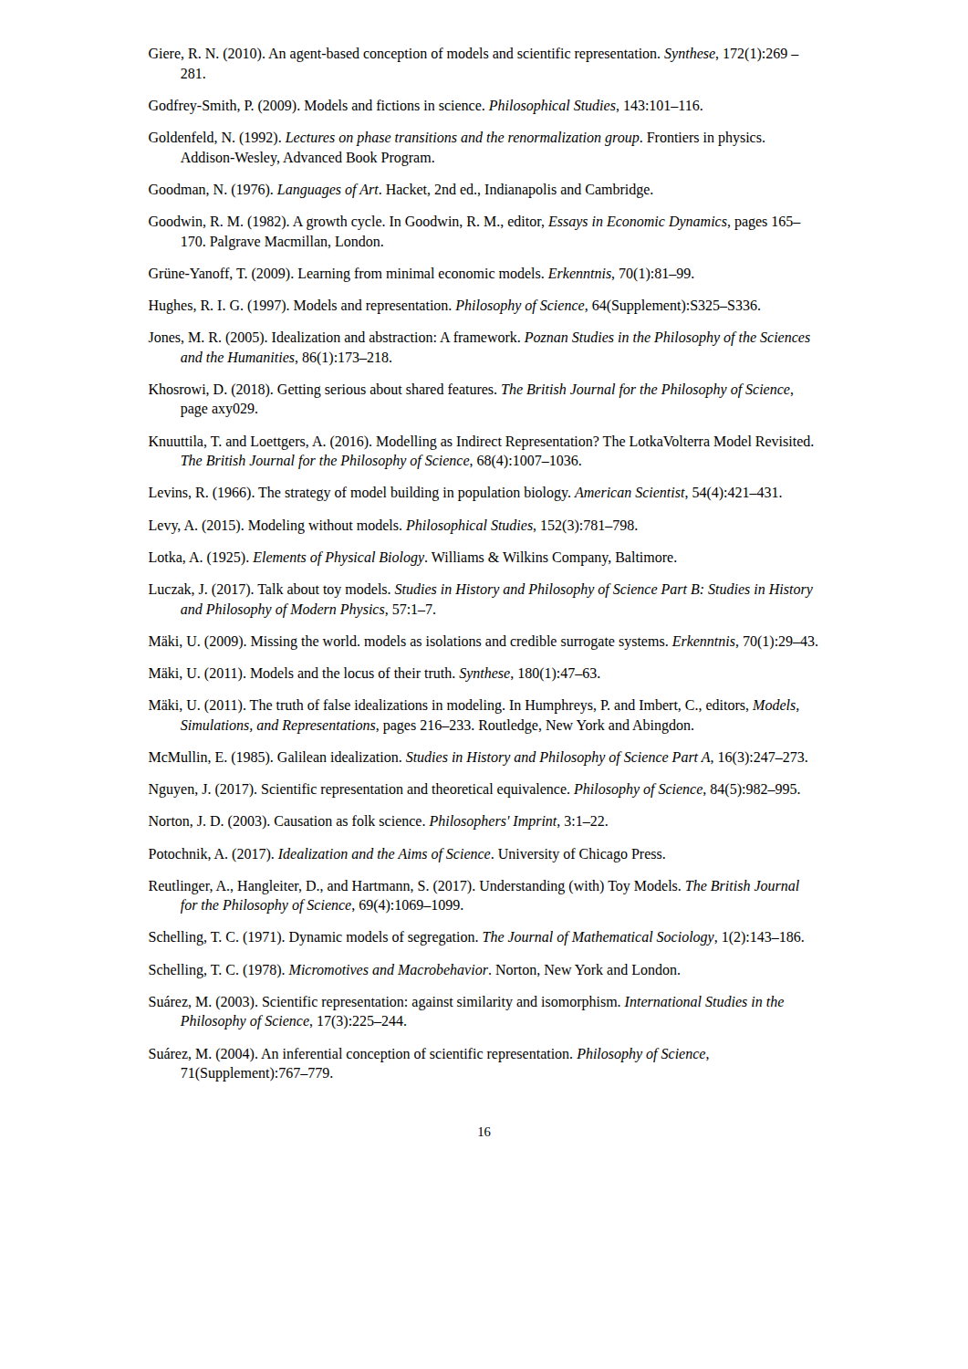Giere, R. N. (2010). An agent-based conception of models and scientific representation. Synthese, 172(1):269 – 281.
Godfrey-Smith, P. (2009). Models and fictions in science. Philosophical Studies, 143:101–116.
Goldenfeld, N. (1992). Lectures on phase transitions and the renormalization group. Frontiers in physics. Addison-Wesley, Advanced Book Program.
Goodman, N. (1976). Languages of Art. Hacket, 2nd ed., Indianapolis and Cambridge.
Goodwin, R. M. (1982). A growth cycle. In Goodwin, R. M., editor, Essays in Economic Dynamics, pages 165–170. Palgrave Macmillan, London.
Grüne-Yanoff, T. (2009). Learning from minimal economic models. Erkenntnis, 70(1):81–99.
Hughes, R. I. G. (1997). Models and representation. Philosophy of Science, 64(Supplement):S325–S336.
Jones, M. R. (2005). Idealization and abstraction: A framework. Poznan Studies in the Philosophy of the Sciences and the Humanities, 86(1):173–218.
Khosrowi, D. (2018). Getting serious about shared features. The British Journal for the Philosophy of Science, page axy029.
Knuuttila, T. and Loettgers, A. (2016). Modelling as Indirect Representation? The LotkaVolterra Model Revisited. The British Journal for the Philosophy of Science, 68(4):1007–1036.
Levins, R. (1966). The strategy of model building in population biology. American Scientist, 54(4):421–431.
Levy, A. (2015). Modeling without models. Philosophical Studies, 152(3):781–798.
Lotka, A. (1925). Elements of Physical Biology. Williams & Wilkins Company, Baltimore.
Luczak, J. (2017). Talk about toy models. Studies in History and Philosophy of Science Part B: Studies in History and Philosophy of Modern Physics, 57:1–7.
Mäki, U. (2009). Missing the world. models as isolations and credible surrogate systems. Erkenntnis, 70(1):29–43.
Mäki, U. (2011). Models and the locus of their truth. Synthese, 180(1):47–63.
Mäki, U. (2011). The truth of false idealizations in modeling. In Humphreys, P. and Imbert, C., editors, Models, Simulations, and Representations, pages 216–233. Routledge, New York and Abingdon.
McMullin, E. (1985). Galilean idealization. Studies in History and Philosophy of Science Part A, 16(3):247–273.
Nguyen, J. (2017). Scientific representation and theoretical equivalence. Philosophy of Science, 84(5):982–995.
Norton, J. D. (2003). Causation as folk science. Philosophers' Imprint, 3:1–22.
Potochnik, A. (2017). Idealization and the Aims of Science. University of Chicago Press.
Reutlinger, A., Hangleiter, D., and Hartmann, S. (2017). Understanding (with) Toy Models. The British Journal for the Philosophy of Science, 69(4):1069–1099.
Schelling, T. C. (1971). Dynamic models of segregation. The Journal of Mathematical Sociology, 1(2):143–186.
Schelling, T. C. (1978). Micromotives and Macrobehavior. Norton, New York and London.
Suárez, M. (2003). Scientific representation: against similarity and isomorphism. International Studies in the Philosophy of Science, 17(3):225–244.
Suárez, M. (2004). An inferential conception of scientific representation. Philosophy of Science, 71(Supplement):767–779.
16